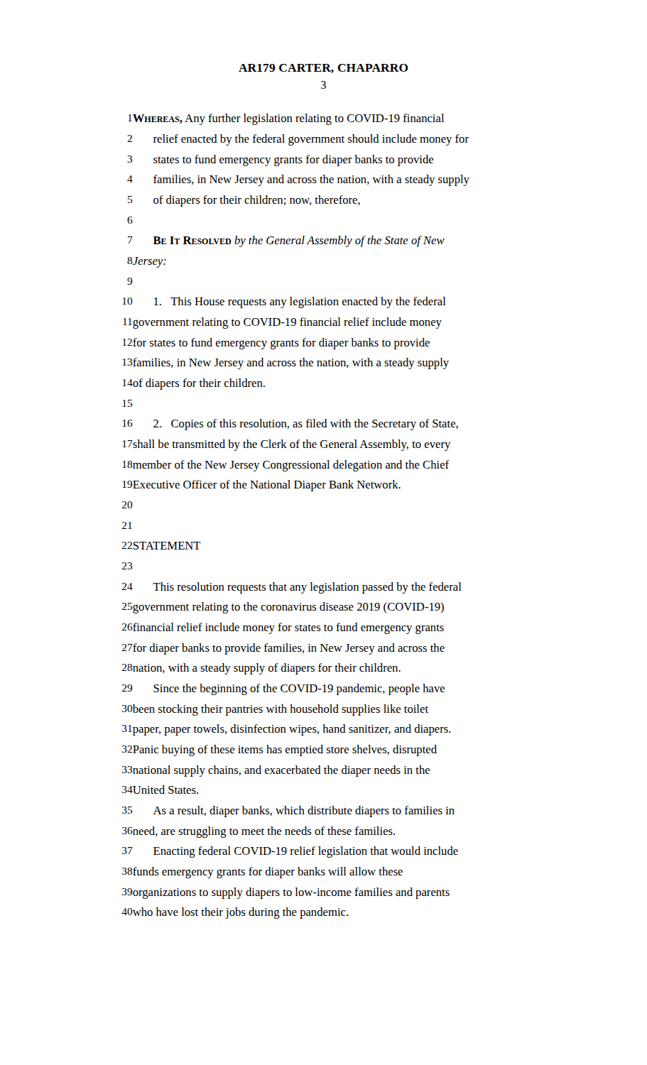AR179 CARTER, CHAPARRO
3
| 1 | Whereas, Any further legislation relating to COVID-19 financial |
| 2 | relief enacted by the federal government should include money for |
| 3 | states to fund emergency grants for diaper banks to provide |
| 4 | families, in New Jersey and across the nation, with a steady supply |
| 5 | of diapers for their children; now, therefore, |
| 6 | |
| 7 | Be It Resolved by the General Assembly of the State of New |
| 8 | Jersey: |
| 9 | |
| 10 | 1. This House requests any legislation enacted by the federal |
| 11 | government relating to COVID-19 financial relief include money |
| 12 | for states to fund emergency grants for diaper banks to provide |
| 13 | families, in New Jersey and across the nation, with a steady supply |
| 14 | of diapers for their children. |
| 15 | |
| 16 | 2. Copies of this resolution, as filed with the Secretary of State, |
| 17 | shall be transmitted by the Clerk of the General Assembly, to every |
| 18 | member of the New Jersey Congressional delegation and the Chief |
| 19 | Executive Officer of the National Diaper Bank Network. |
| 20 | |
| 21 | |
| 22 | STATEMENT |
| 23 | |
| 24 | This resolution requests that any legislation passed by the federal |
| 25 | government relating to the coronavirus disease 2019 (COVID-19) |
| 26 | financial relief include money for states to fund emergency grants |
| 27 | for diaper banks to provide families, in New Jersey and across the |
| 28 | nation, with a steady supply of diapers for their children. |
| 29 | Since the beginning of the COVID-19 pandemic, people have |
| 30 | been stocking their pantries with household supplies like toilet |
| 31 | paper, paper towels, disinfection wipes, hand sanitizer, and diapers. |
| 32 | Panic buying of these items has emptied store shelves, disrupted |
| 33 | national supply chains, and exacerbated the diaper needs in the |
| 34 | United States. |
| 35 | As a result, diaper banks, which distribute diapers to families in |
| 36 | need, are struggling to meet the needs of these families. |
| 37 | Enacting federal COVID-19 relief legislation that would include |
| 38 | funds emergency grants for diaper banks will allow these |
| 39 | organizations to supply diapers to low-income families and parents |
| 40 | who have lost their jobs during the pandemic. |